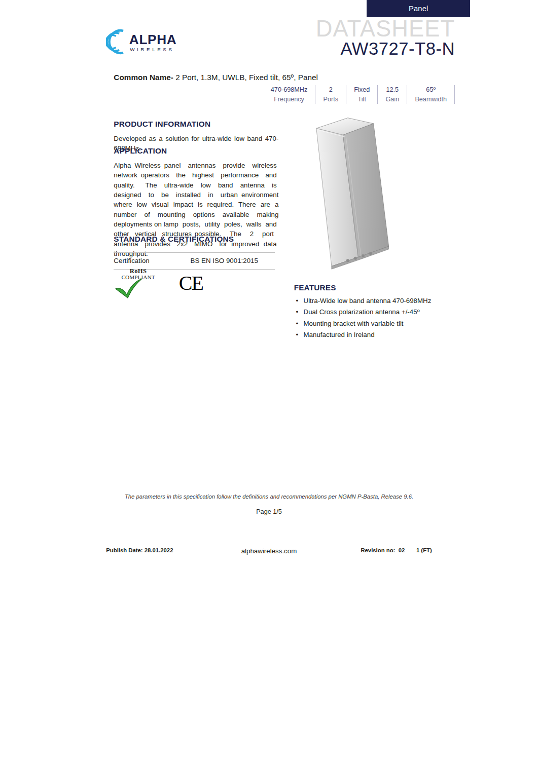Panel
DATASHEET
AW3727-T8-N
ALPHA WIRELESS
Common Name- 2 Port, 1.3M, UWLB, Fixed tilt, 65º, Panel
470-698MHz Frequency
2 Ports
Fixed Tilt
12.5 Gain
65º Beamwidth
PRODUCT INFORMATION
Developed as a solution for ultra-wide low band 470-698MHz.
APPLICATION
Alpha Wireless panel antennas provide wireless network operators the highest performance and quality. The ultra-wide low band antenna is designed to be installed in urban environment where low visual impact is required. There are a number of mounting options available making deployments on lamp posts, utility poles, walls and other vertical structures possible. The 2 port antenna provides 2x2 MIMO for improved data throughput.
STANDARD & CERTIFICATIONS
| Certification | BS EN ISO 9001:2015 |
RoHS
COMPLIANT
CE
FEATURES
Ultra-Wide low band antenna 470-698MHz
Dual Cross polarization antenna +/-45º
Mounting bracket with variable tilt
Manufactured in Ireland
The parameters in this specification follow the definitions and recommendations per NGMN P-Basta, Release 9.6.
Page 1/5
Publish Date: 28.01.2022
alphawireless.com
Revision no: 021 (FT)